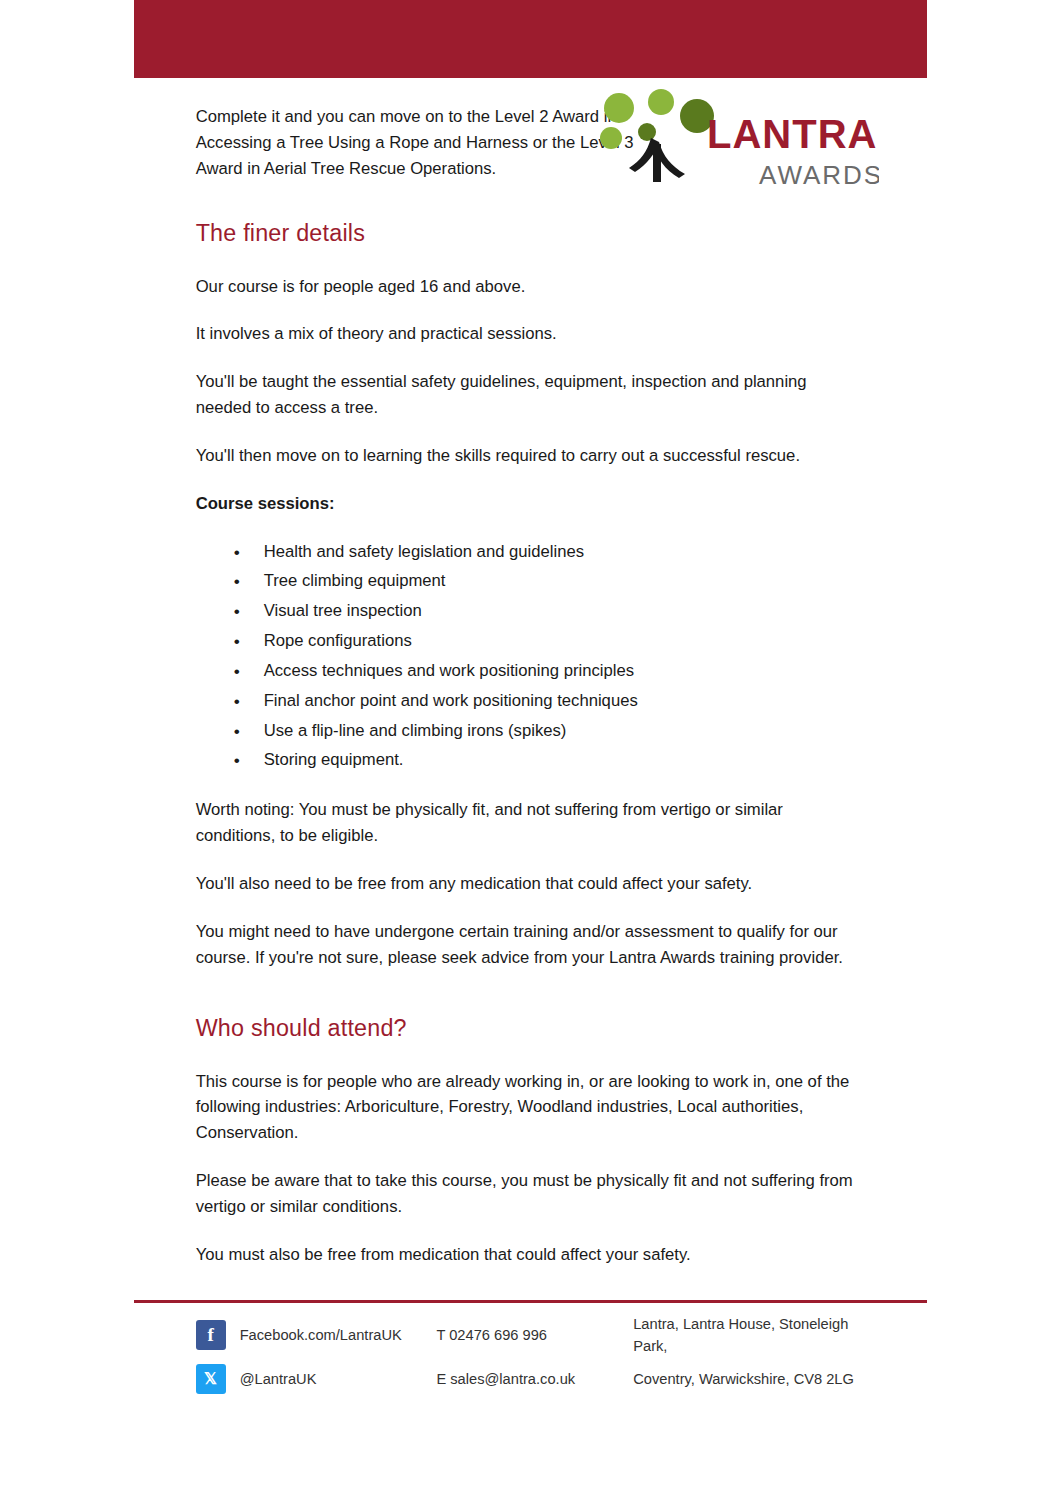LANTRA AWARDS
Complete it and you can move on to the Level 2 Award in Accessing a Tree Using a Rope and Harness or the Level 3 Award in Aerial Tree Rescue Operations.
The finer details
Our course is for people aged 16 and above.
It involves a mix of theory and practical sessions.
You'll be taught the essential safety guidelines, equipment, inspection and planning needed to access a tree.
You'll then move on to learning the skills required to carry out a successful rescue.
Course sessions:
Health and safety legislation and guidelines
Tree climbing equipment
Visual tree inspection
Rope configurations
Access techniques and work positioning principles
Final anchor point and work positioning techniques
Use a flip-line and climbing irons (spikes)
Storing equipment.
Worth noting: You must be physically fit, and not suffering from vertigo or similar conditions, to be eligible.
You'll also need to be free from any medication that could affect your safety.
You might need to have undergone certain training and/or assessment to qualify for our course. If you're not sure, please seek advice from your Lantra Awards training provider.
Who should attend?
This course is for people who are already working in, or are looking to work in, one of the following industries: Arboriculture, Forestry, Woodland industries, Local authorities, Conservation.
Please be aware that to take this course, you must be physically fit and not suffering from vertigo or similar conditions.
You must also be free from medication that could affect your safety.
f
Facebook.com/LantraUK
T 02476 696 996
Lantra, Lantra House, Stoneleigh Park,
𝕏
@LantraUK
E sales@lantra.co.uk
Coventry, Warwickshire, CV8 2LG